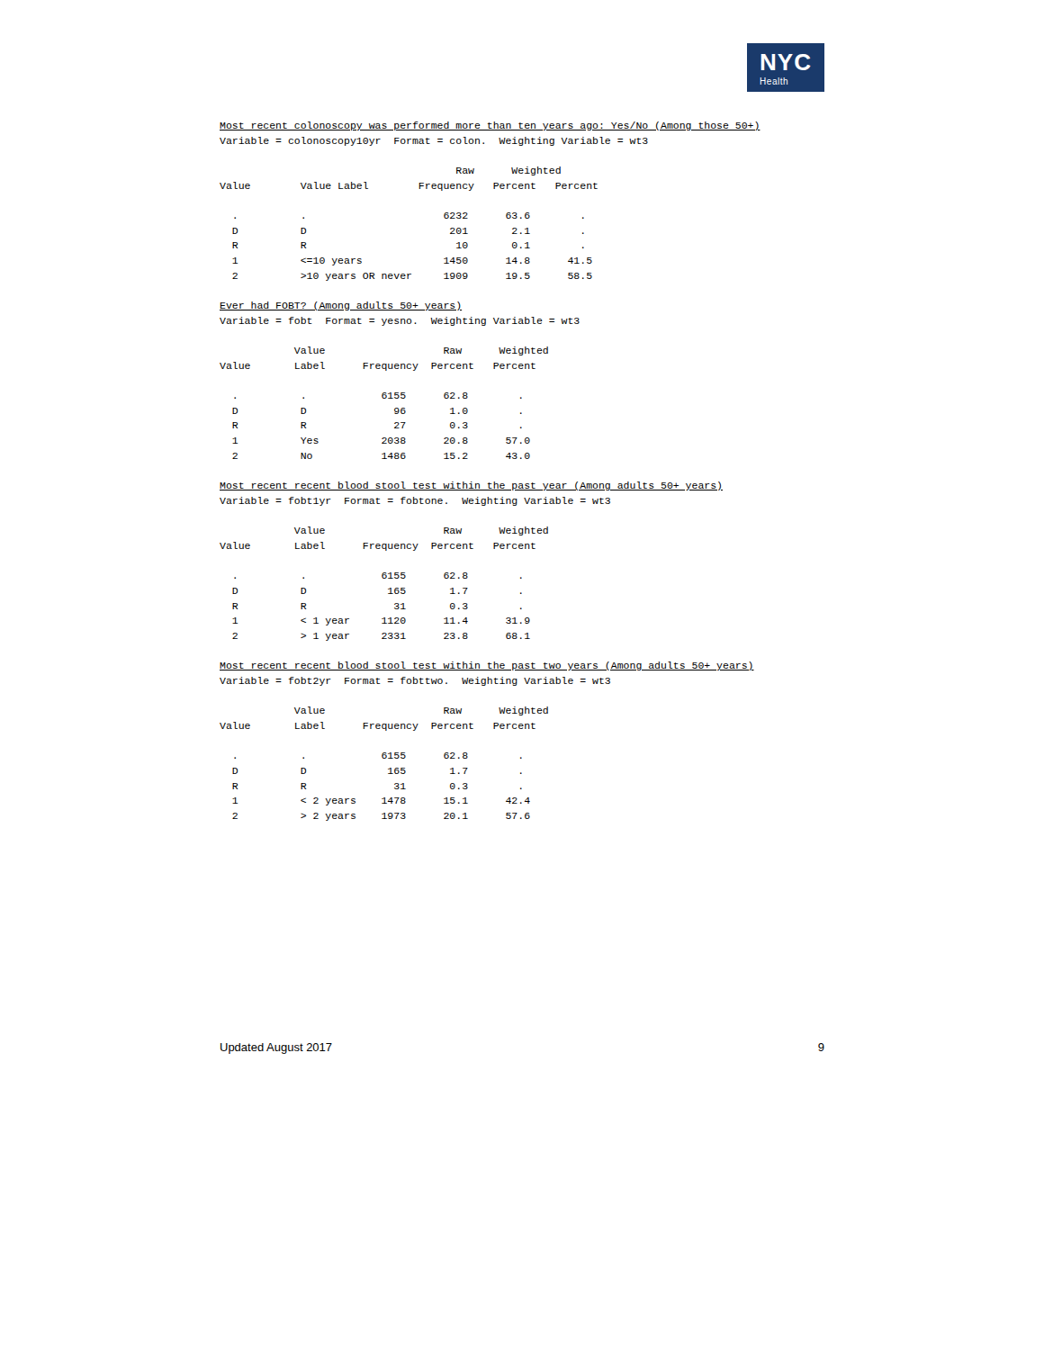NYC Health
Most recent colonoscopy was performed more than ten years ago: Yes/No (Among those 50+)
Variable = colonoscopy10yr  Format = colon.  Weighting Variable = wt3

                                      Raw      Weighted
Value        Value Label        Frequency   Percent   Percent

  .          .                      6232      63.6        .
  D          D                       201       2.1        .
  R          R                        10       0.1        .
  1          <=10 years             1450      14.8      41.5
  2          >10 years OR never     1909      19.5      58.5

Ever had FOBT? (Among adults 50+ years)
Variable = fobt  Format = yesno.  Weighting Variable = wt3

            Value                   Raw      Weighted
Value       Label      Frequency  Percent   Percent

  .          .            6155      62.8        .
  D          D              96       1.0        .
  R          R              27       0.3        .
  1          Yes          2038      20.8      57.0
  2          No           1486      15.2      43.0

Most recent recent blood stool test within the past year (Among adults 50+ years)
Variable = fobt1yr  Format = fobtone.  Weighting Variable = wt3

            Value                   Raw      Weighted
Value       Label      Frequency  Percent   Percent

  .          .            6155      62.8        .
  D          D             165       1.7        .
  R          R              31       0.3        .
  1          < 1 year     1120      11.4      31.9
  2          > 1 year     2331      23.8      68.1

Most recent recent blood stool test within the past two years (Among adults 50+ years)
Variable = fobt2yr  Format = fobttwo.  Weighting Variable = wt3

            Value                   Raw      Weighted
Value       Label      Frequency  Percent   Percent

  .          .            6155      62.8        .
  D          D             165       1.7        .
  R          R              31       0.3        .
  1          < 2 years    1478      15.1      42.4
  2          > 2 years    1973      20.1      57.6
Updated August 2017
9